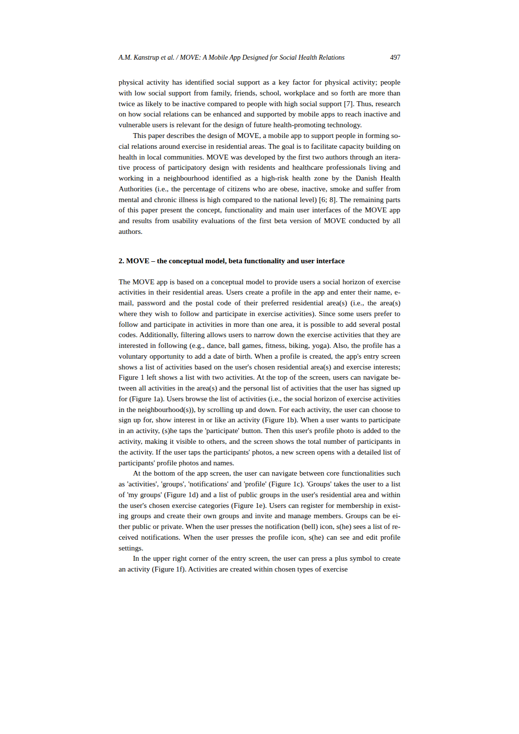A.M. Kanstrup et al. / MOVE: A Mobile App Designed for Social Health Relations 497
physical activity has identified social support as a key factor for physical activity; people with low social support from family, friends, school, workplace and so forth are more than twice as likely to be inactive compared to people with high social support [7]. Thus, research on how social relations can be enhanced and supported by mobile apps to reach inactive and vulnerable users is relevant for the design of future health-promoting technology.
This paper describes the design of MOVE, a mobile app to support people in forming social relations around exercise in residential areas. The goal is to facilitate capacity building on health in local communities. MOVE was developed by the first two authors through an iterative process of participatory design with residents and healthcare professionals living and working in a neighbourhood identified as a high-risk health zone by the Danish Health Authorities (i.e., the percentage of citizens who are obese, inactive, smoke and suffer from mental and chronic illness is high compared to the national level) [6; 8]. The remaining parts of this paper present the concept, functionality and main user interfaces of the MOVE app and results from usability evaluations of the first beta version of MOVE conducted by all authors.
2. MOVE – the conceptual model, beta functionality and user interface
The MOVE app is based on a conceptual model to provide users a social horizon of exercise activities in their residential areas. Users create a profile in the app and enter their name, e-mail, password and the postal code of their preferred residential area(s) (i.e., the area(s) where they wish to follow and participate in exercise activities). Since some users prefer to follow and participate in activities in more than one area, it is possible to add several postal codes. Additionally, filtering allows users to narrow down the exercise activities that they are interested in following (e.g., dance, ball games, fitness, biking, yoga). Also, the profile has a voluntary opportunity to add a date of birth. When a profile is created, the app's entry screen shows a list of activities based on the user's chosen residential area(s) and exercise interests; Figure 1 left shows a list with two activities. At the top of the screen, users can navigate between all activities in the area(s) and the personal list of activities that the user has signed up for (Figure 1a). Users browse the list of activities (i.e., the social horizon of exercise activities in the neighbourhood(s)), by scrolling up and down. For each activity, the user can choose to sign up for, show interest in or like an activity (Figure 1b). When a user wants to participate in an activity, (s)he taps the 'participate' button. Then this user's profile photo is added to the activity, making it visible to others, and the screen shows the total number of participants in the activity. If the user taps the participants' photos, a new screen opens with a detailed list of participants' profile photos and names.
At the bottom of the app screen, the user can navigate between core functionalities such as 'activities', 'groups', 'notifications' and 'profile' (Figure 1c). 'Groups' takes the user to a list of 'my groups' (Figure 1d) and a list of public groups in the user's residential area and within the user's chosen exercise categories (Figure 1e). Users can register for membership in existing groups and create their own groups and invite and manage members. Groups can be either public or private. When the user presses the notification (bell) icon, s(he) sees a list of received notifications. When the user presses the profile icon, s(he) can see and edit profile settings.
In the upper right corner of the entry screen, the user can press a plus symbol to create an activity (Figure 1f). Activities are created within chosen types of exercise